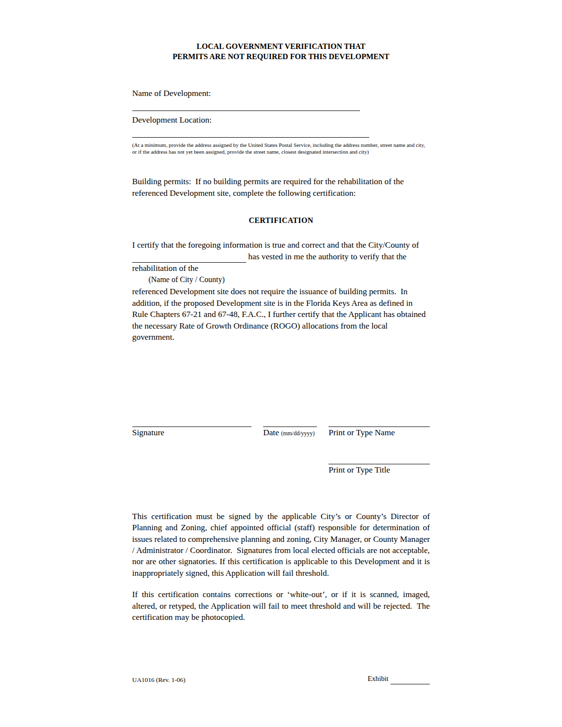LOCAL GOVERNMENT VERIFICATION THAT
PERMITS ARE NOT REQUIRED FOR THIS DEVELOPMENT
Name of Development:
Development Location:
(At a minimum, provide the address assigned by the United States Postal Service, including the address number, street name and city, or if the address has not yet been assigned, provide the street name, closest designated intersection and city)
Building permits: If no building permits are required for the rehabilitation of the referenced Development site, complete the following certification:
CERTIFICATION
I certify that the foregoing information is true and correct and that the City/County of
has vested in me the authority to verify that the rehabilitation of the
(Name of City / County)
referenced Development site does not require the issuance of building permits. In addition, if the proposed Development site is in the Florida Keys Area as defined in Rule Chapters 67-21 and 67-48, F.A.C., I further certify that the Applicant has obtained the necessary Rate of Growth Ordinance (ROGO) allocations from the local government.
| Signature | | Date (mm/dd/yyyy) | | Print or Type Name |
| | | | | Print or Type Title |
This certification must be signed by the applicable City’s or County’s Director of Planning and Zoning, chief appointed official (staff) responsible for determination of issues related to comprehensive planning and zoning, City Manager, or County Manager / Administrator / Coordinator. Signatures from local elected officials are not acceptable, nor are other signatories. If this certification is applicable to this Development and it is inappropriately signed, this Application will fail threshold.
If this certification contains corrections or ‘white-out’, or if it is scanned, imaged, altered, or retyped, the Application will fail to meet threshold and will be rejected. The certification may be photocopied.
UA1016 (Rev. 1-06)
Exhibit